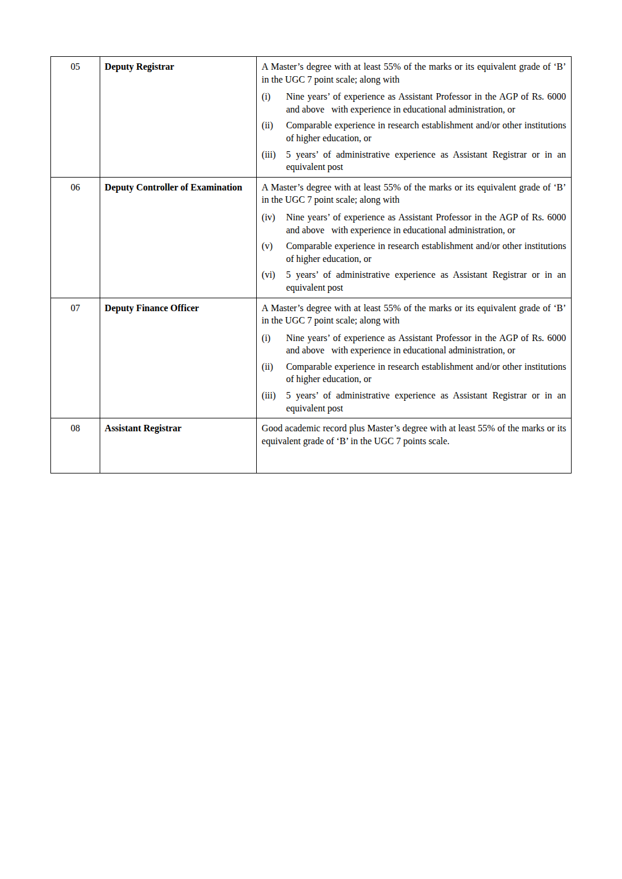| 05 | Deputy Registrar | A Master’s degree with at least 55% of the marks or its equivalent grade of ‘B’ in the UGC 7 point scale; along with (i) Nine years’ of experience as Assistant Professor in the AGP of Rs. 6000 and above with experience in educational administration, or (ii) Comparable experience in research establishment and/or other institutions of higher education, or (iii) 5 years’ of administrative experience as Assistant Registrar or in an equivalent post |
| 06 | Deputy Controller of Examination | A Master’s degree with at least 55% of the marks or its equivalent grade of ‘B’ in the UGC 7 point scale; along with (iv) Nine years’ of experience as Assistant Professor in the AGP of Rs. 6000 and above with experience in educational administration, or (v) Comparable experience in research establishment and/or other institutions of higher education, or (vi) 5 years’ of administrative experience as Assistant Registrar or in an equivalent post |
| 07 | Deputy Finance Officer | A Master’s degree with at least 55% of the marks or its equivalent grade of ‘B’ in the UGC 7 point scale; along with (i) Nine years’ of experience as Assistant Professor in the AGP of Rs. 6000 and above with experience in educational administration, or (ii) Comparable experience in research establishment and/or other institutions of higher education, or (iii) 5 years’ of administrative experience as Assistant Registrar or in an equivalent post |
| 08 | Assistant Registrar | Good academic record plus Master’s degree with at least 55% of the marks or its equivalent grade of ‘B’ in the UGC 7 points scale. |